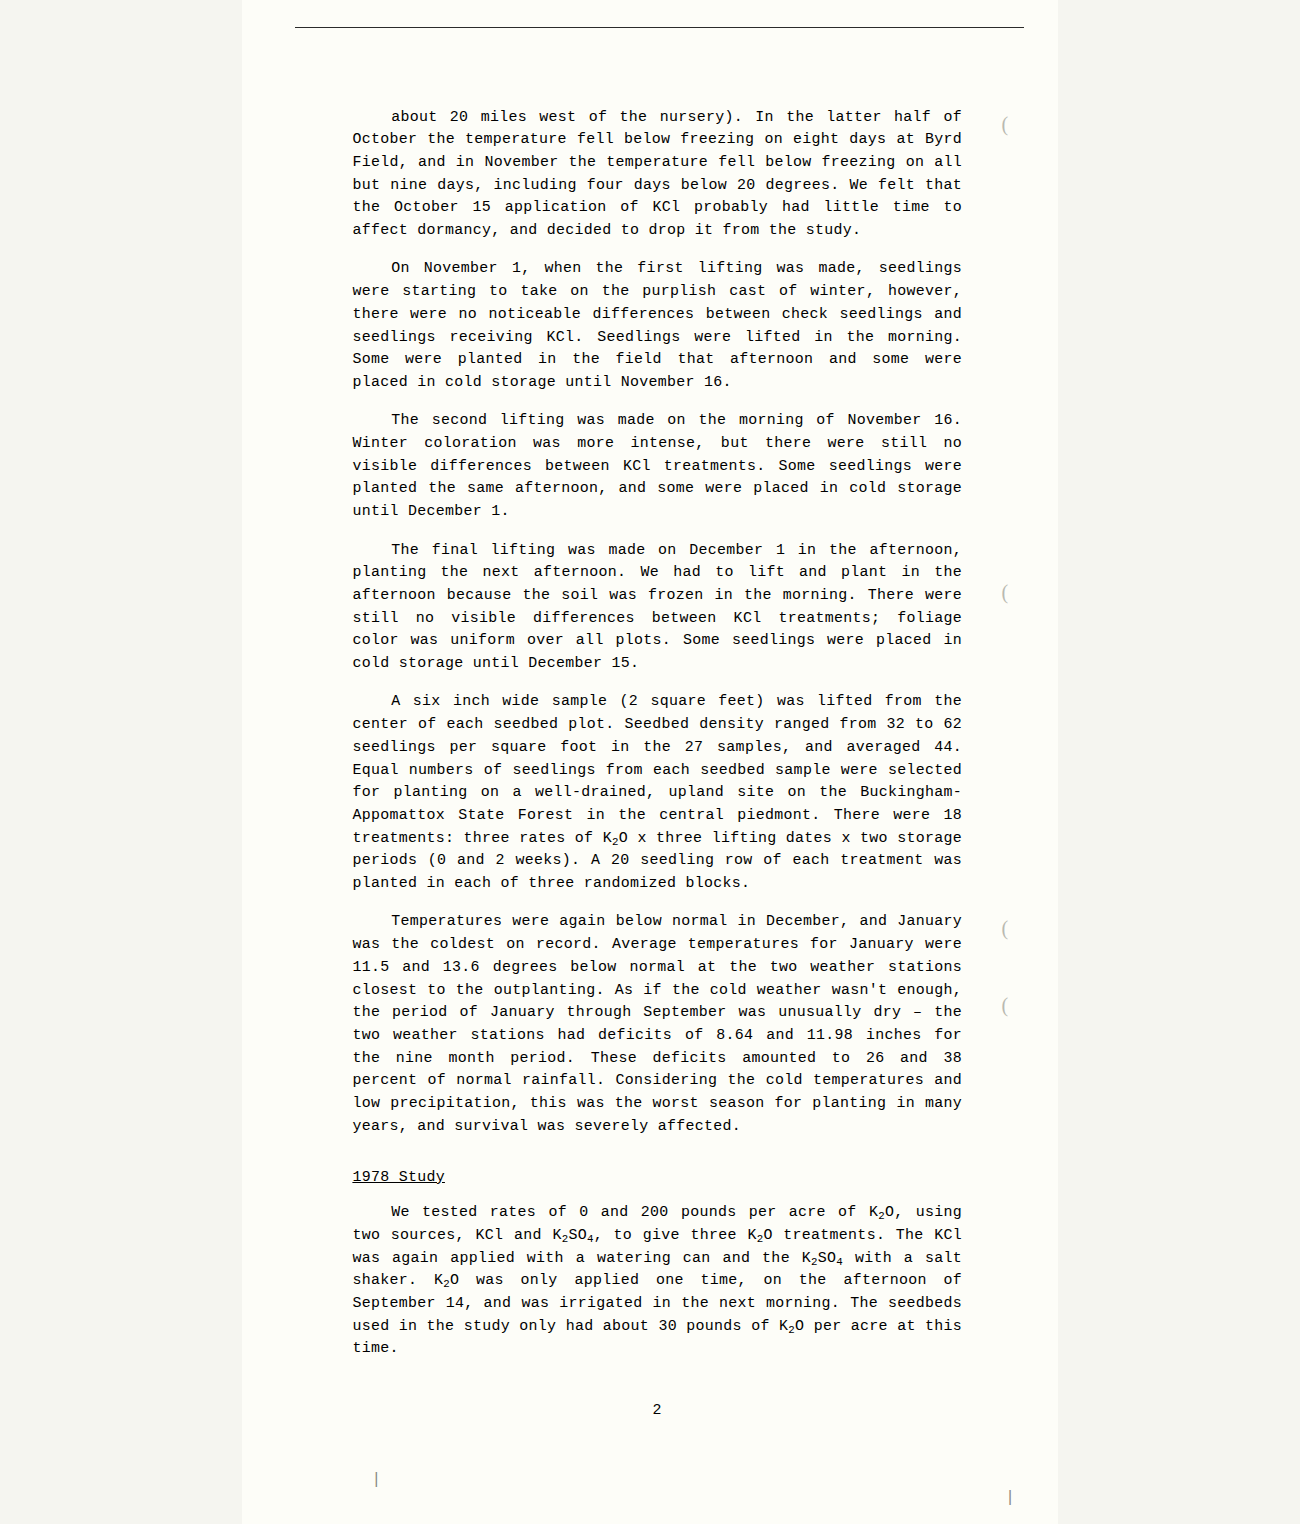( ( ( (
about 20 miles west of the nursery). In the latter half of October the temperature fell below freezing on eight days at Byrd Field, and in November the temperature fell below freezing on all but nine days, including four days below 20 degrees. We felt that the October 15 application of KCl probably had little time to affect dormancy, and decided to drop it from the study.
On November 1, when the first lifting was made, seedlings were starting to take on the purplish cast of winter, however, there were no noticeable differences between check seedlings and seedlings receiving KCl. Seedlings were lifted in the morning. Some were planted in the field that afternoon and some were placed in cold storage until November 16.
The second lifting was made on the morning of November 16. Winter coloration was more intense, but there were still no visible differences between KCl treatments. Some seedlings were planted the same afternoon, and some were placed in cold storage until December 1.
The final lifting was made on December 1 in the afternoon, planting the next afternoon. We had to lift and plant in the afternoon because the soil was frozen in the morning. There were still no visible differences between KCl treatments; foliage color was uniform over all plots. Some seedlings were placed in cold storage until December 15.
A six inch wide sample (2 square feet) was lifted from the center of each seedbed plot. Seedbed density ranged from 32 to 62 seedlings per square foot in the 27 samples, and averaged 44. Equal numbers of seedlings from each seedbed sample were selected for planting on a well-drained, upland site on the Buckingham-Appomattox State Forest in the central piedmont. There were 18 treatments: three rates of K2O x three lifting dates x two storage periods (0 and 2 weeks). A 20 seedling row of each treatment was planted in each of three randomized blocks.
Temperatures were again below normal in December, and January was the coldest on record. Average temperatures for January were 11.5 and 13.6 degrees below normal at the two weather stations closest to the outplanting. As if the cold weather wasn't enough, the period of January through September was unusually dry – the two weather stations had deficits of 8.64 and 11.98 inches for the nine month period. These deficits amounted to 26 and 38 percent of normal rainfall. Considering the cold temperatures and low precipitation, this was the worst season for planting in many years, and survival was severely affected.
1978 Study
We tested rates of 0 and 200 pounds per acre of K2O, using two sources, KCl and K2SO4, to give three K2O treatments. The KCl was again applied with a watering can and the K2SO4 with a salt shaker. K2O was only applied one time, on the afternoon of September 14, and was irrigated in the next morning. The seedbeds used in the study only had about 30 pounds of K2O per acre at this time.
2
| |